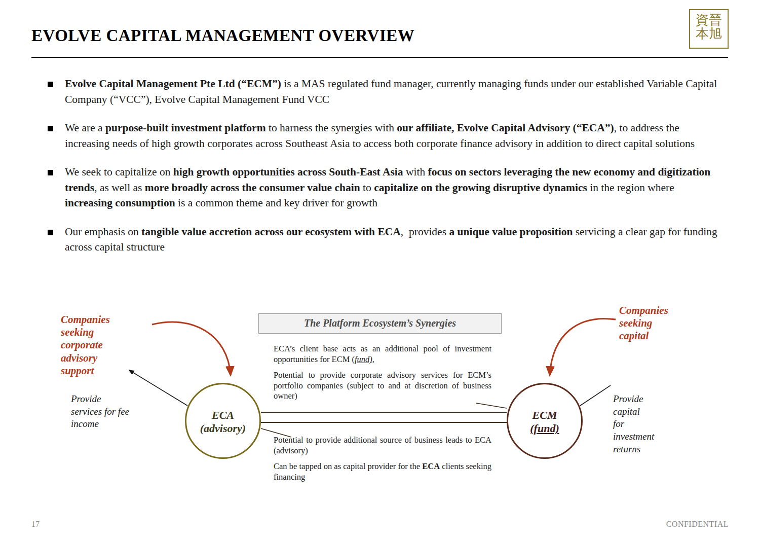EVOLVE CAPITAL MANAGEMENT OVERVIEW
資晉 本旭
Evolve Capital Management Pte Ltd (“ECM”) is a MAS regulated fund manager, currently managing funds under our established Variable Capital Company (“VCC”), Evolve Capital Management Fund VCC
We are a purpose-built investment platform to harness the synergies with our affiliate, Evolve Capital Advisory (“ECA”), to address the increasing needs of high growth corporates across Southeast Asia to access both corporate finance advisory in addition to direct capital solutions
We seek to capitalize on high growth opportunities across South-East Asia with focus on sectors leveraging the new economy and digitization trends, as well as more broadly across the consumer value chain to capitalize on the growing disruptive dynamics in the region where increasing consumption is a common theme and key driver for growth
Our emphasis on tangible value accretion across our ecosystem with ECA, provides a unique value proposition servicing a clear gap for funding across capital structure
Companies
seeking
corporate
advisory
support
Companies
seeking
capital
The Platform Ecosystem’s Synergies
ECA’s client base acts as an additional pool of investment opportunities for ECM (fund),
Potential to provide corporate advisory services for ECM’s portfolio companies (subject to and at discretion of business owner)
Potential to provide additional source of business leads to ECA (advisory)
Can be tapped on as capital provider for the ECA clients seeking financing
ECA(advisory)
ECM(fund)
Provide
services for fee
income
Provide
capital
for
investment
returns
17
CONFIDENTIAL